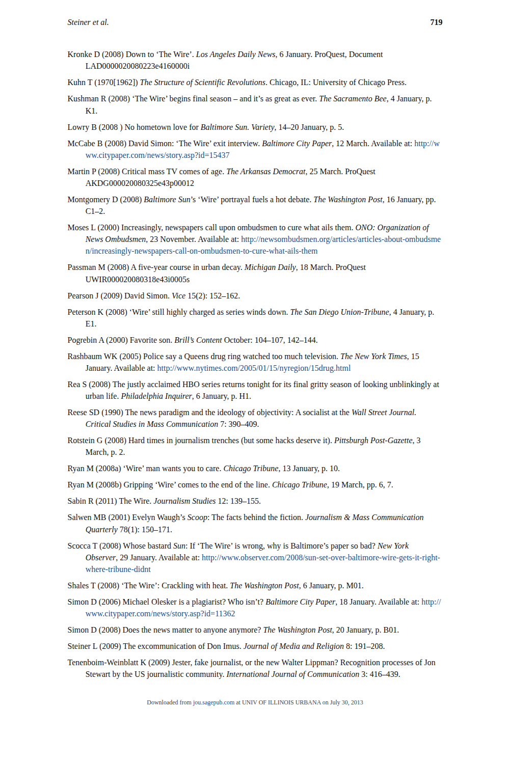Steiner et al. 719
Kronke D (2008) Down to ‘The Wire’. Los Angeles Daily News, 6 January. ProQuest, Document LAD0000020080223e4160000i
Kuhn T (1970[1962]) The Structure of Scientific Revolutions. Chicago, IL: University of Chicago Press.
Kushman R (2008) ‘The Wire’ begins final season – and it’s as great as ever. The Sacramento Bee, 4 January, p. K1.
Lowry B (2008 ) No hometown love for Baltimore Sun. Variety, 14–20 January, p. 5.
McCabe B (2008) David Simon: ‘The Wire’ exit interview. Baltimore City Paper, 12 March. Available at: http://www.citypaper.com/news/story.asp?id=15437
Martin P (2008) Critical mass TV comes of age. The Arkansas Democrat, 25 March. ProQuest AKDG000020080325e43p00012
Montgomery D (2008) Baltimore Sun’s ‘Wire’ portrayal fuels a hot debate. The Washington Post, 16 January, pp. C1–2.
Moses L (2000) Increasingly, newspapers call upon ombudsmen to cure what ails them. ONO: Organization of News Ombudsmen, 23 November. Available at: http://newsombudsmen.org/articles/articles-about-ombudsmen/increasingly-newspapers-call-on-ombudsmen-to-cure-what-ails-them
Passman M (2008) A five-year course in urban decay. Michigan Daily, 18 March. ProQuest UWIR000020080318e43i0005s
Pearson J (2009) David Simon. Vice 15(2): 152–162.
Peterson K (2008) ‘Wire’ still highly charged as series winds down. The San Diego Union-Tribune, 4 January, p. E1.
Pogrebin A (2000) Favorite son. Brill’s Content October: 104–107, 142–144.
Rashbaum WK (2005) Police say a Queens drug ring watched too much television. The New York Times, 15 January. Available at: http://www.nytimes.com/2005/01/15/nyregion/15drug.html
Rea S (2008) The justly acclaimed HBO series returns tonight for its final gritty season of looking unblinkingly at urban life. Philadelphia Inquirer, 6 January, p. H1.
Reese SD (1990) The news paradigm and the ideology of objectivity: A socialist at the Wall Street Journal. Critical Studies in Mass Communication 7: 390–409.
Rotstein G (2008) Hard times in journalism trenches (but some hacks deserve it). Pittsburgh Post-Gazette, 3 March, p. 2.
Ryan M (2008a) ‘Wire’ man wants you to care. Chicago Tribune, 13 January, p. 10.
Ryan M (2008b) Gripping ‘Wire’ comes to the end of the line. Chicago Tribune, 19 March, pp. 6, 7.
Sabin R (2011) The Wire. Journalism Studies 12: 139–155.
Salwen MB (2001) Evelyn Waugh’s Scoop: The facts behind the fiction. Journalism & Mass Communication Quarterly 78(1): 150–171.
Scocca T (2008) Whose bastard Sun: If ‘The Wire’ is wrong, why is Baltimore’s paper so bad? New York Observer, 29 January. Available at: http://www.observer.com/2008/sun-set-over-baltimore-wire-gets-it-right-where-tribune-didnt
Shales T (2008) ‘The Wire’: Crackling with heat. The Washington Post, 6 January, p. M01.
Simon D (2006) Michael Olesker is a plagiarist? Who isn’t? Baltimore City Paper, 18 January. Available at: http://www.citypaper.com/news/story.asp?id=11362
Simon D (2008) Does the news matter to anyone anymore? The Washington Post, 20 January, p. B01.
Steiner L (2009) The excommunication of Don Imus. Journal of Media and Religion 8: 191–208.
Tenenboim-Weinblatt K (2009) Jester, fake journalist, or the new Walter Lippman? Recognition processes of Jon Stewart by the US journalistic community. International Journal of Communication 3: 416–439.
Downloaded from jou.sagepub.com at UNIV OF ILLINOIS URBANA on July 30, 2013